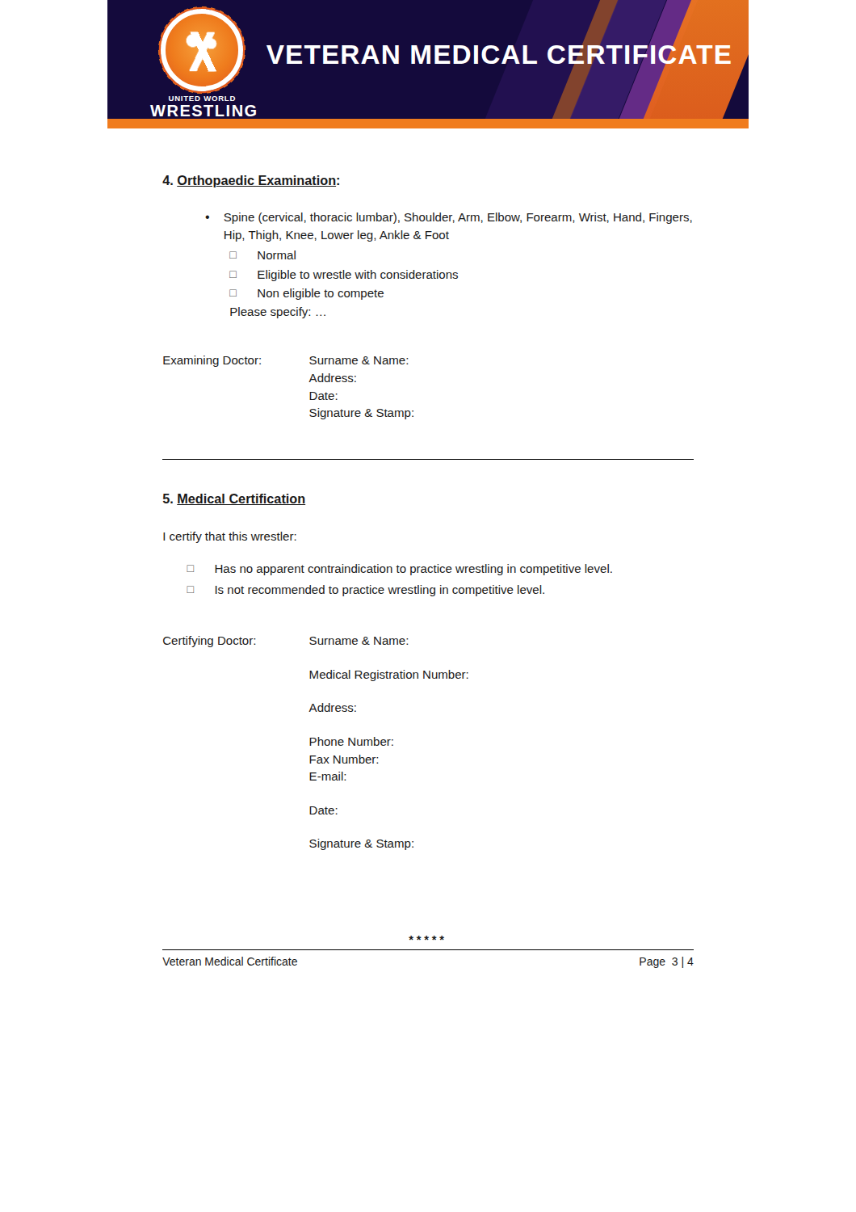UNITED WORLD
WRESTLING
VETERAN MEDICAL CERTIFICATE
4. Orthopaedic Examination:
Spine (cervical, thoracic lumbar), Shoulder, Arm, Elbow, Forearm, Wrist, Hand, Fingers, Hip, Thigh, Knee, Lower leg, Ankle & Foot
Normal
Eligible to wrestle with considerations
Non eligible to compete
Please specify: …
Examining Doctor:
Surname & Name:
Address:
Date:
Signature & Stamp:
5. Medical Certification
I certify that this wrestler:
Has no apparent contraindication to practice wrestling in competitive level.
Is not recommended to practice wrestling in competitive level.
Certifying Doctor:
Surname & Name:
Medical Registration Number:
Address:
Phone Number:
Fax Number:
E-mail:
Date:
Signature & Stamp:
*****
Veteran Medical Certificate Page 3 | 4